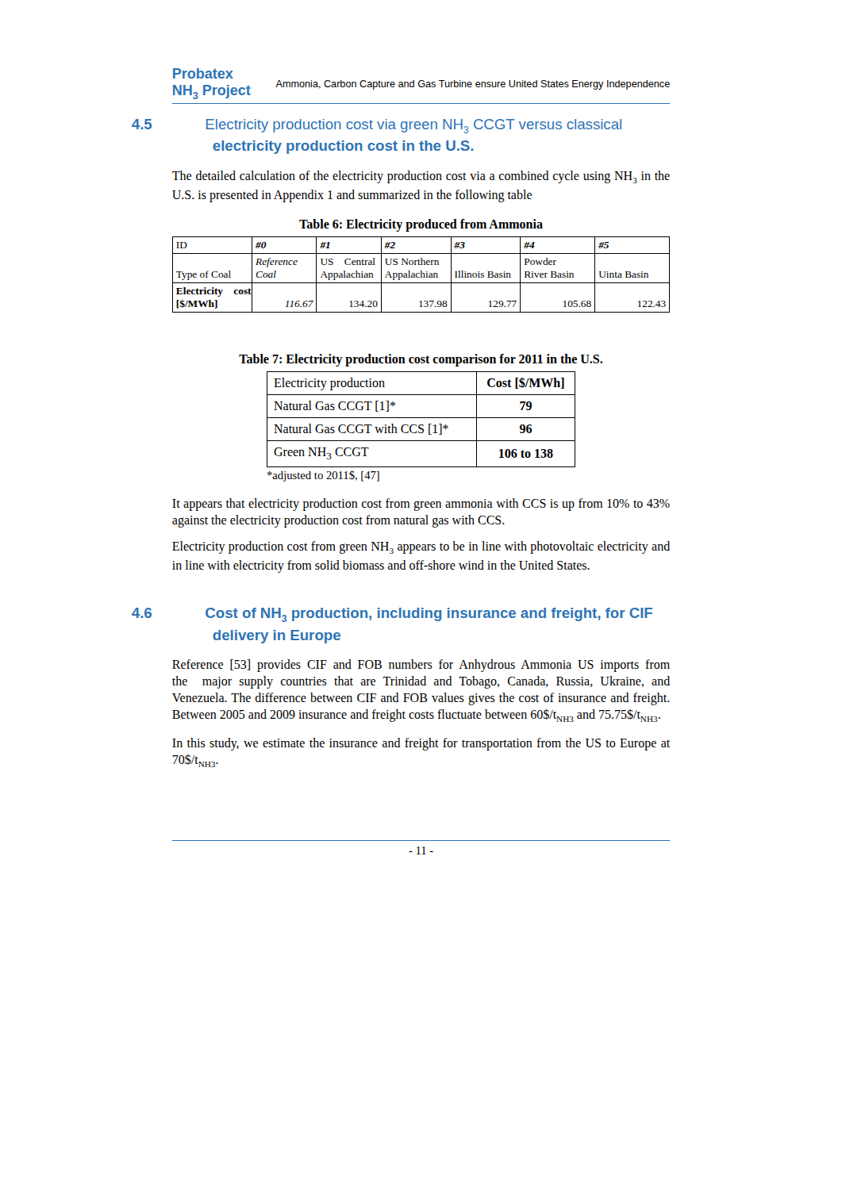Probatex
NH3 Project
Ammonia, Carbon Capture and Gas Turbine ensure United States Energy Independence
4.5 Electricity production cost via green NH3 CCGT versus classical electricity production cost in the U.S.
The detailed calculation of the electricity production cost via a combined cycle using NH3 in the U.S. is presented in Appendix 1 and summarized in the following table
Table 6: Electricity produced from Ammonia
| ID | #0 | #1 | #2 | #3 | #4 | #5 |
| Type of Coal | Reference Coal | US Central Appalachian | US Northern Appalachian | Illinois Basin | Powder River Basin | Uinta Basin |
| Electricity cost [$/MWh] | 116.67 | 134.20 | 137.98 | 129.77 | 105.68 | 122.43 |
Table 7: Electricity production cost comparison for 2011 in the U.S.
| Electricity production | Cost [$/MWh] |
| Natural Gas CCGT [1]* | 79 |
| Natural Gas CCGT with CCS [1]* | 96 |
| Green NH 3 CCGT | 106 to 138 |
*adjusted to 2011$, [47]
It appears that electricity production cost from green ammonia with CCS is up from 10% to 43% against the electricity production cost from natural gas with CCS.
Electricity production cost from green NH3 appears to be in line with photovoltaic electricity and in line with electricity from solid biomass and off-shore wind in the United States.
4.6 Cost of NH3 production, including insurance and freight, for CIF delivery in Europe
Reference [53] provides CIF and FOB numbers for Anhydrous Ammonia US imports from the major supply countries that are Trinidad and Tobago, Canada, Russia, Ukraine, and Venezuela. The difference between CIF and FOB values gives the cost of insurance and freight. Between 2005 and 2009 insurance and freight costs fluctuate between 60$/tNH3 and 75.75$/tNH3.
In this study, we estimate the insurance and freight for transportation from the US to Europe at 70$/tNH3.
- 11 -